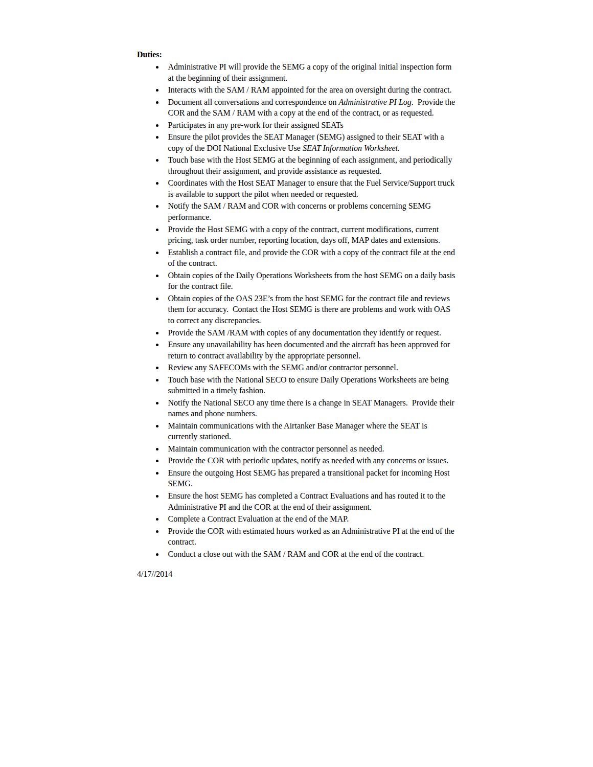Duties:
Administrative PI will provide the SEMG a copy of the original initial inspection form at the beginning of their assignment.
Interacts with the SAM / RAM appointed for the area on oversight during the contract.
Document all conversations and correspondence on Administrative PI Log. Provide the COR and the SAM / RAM with a copy at the end of the contract, or as requested.
Participates in any pre-work for their assigned SEATs
Ensure the pilot provides the SEAT Manager (SEMG) assigned to their SEAT with a copy of the DOI National Exclusive Use SEAT Information Worksheet.
Touch base with the Host SEMG at the beginning of each assignment, and periodically throughout their assignment, and provide assistance as requested.
Coordinates with the Host SEAT Manager to ensure that the Fuel Service/Support truck is available to support the pilot when needed or requested.
Notify the SAM / RAM and COR with concerns or problems concerning SEMG performance.
Provide the Host SEMG with a copy of the contract, current modifications, current pricing, task order number, reporting location, days off, MAP dates and extensions.
Establish a contract file, and provide the COR with a copy of the contract file at the end of the contract.
Obtain copies of the Daily Operations Worksheets from the host SEMG on a daily basis for the contract file.
Obtain copies of the OAS 23E’s from the host SEMG for the contract file and reviews them for accuracy. Contact the Host SEMG is there are problems and work with OAS to correct any discrepancies.
Provide the SAM /RAM with copies of any documentation they identify or request.
Ensure any unavailability has been documented and the aircraft has been approved for return to contract availability by the appropriate personnel.
Review any SAFECOMs with the SEMG and/or contractor personnel.
Touch base with the National SECO to ensure Daily Operations Worksheets are being submitted in a timely fashion.
Notify the National SECO any time there is a change in SEAT Managers. Provide their names and phone numbers.
Maintain communications with the Airtanker Base Manager where the SEAT is currently stationed.
Maintain communication with the contractor personnel as needed.
Provide the COR with periodic updates, notify as needed with any concerns or issues.
Ensure the outgoing Host SEMG has prepared a transitional packet for incoming Host SEMG.
Ensure the host SEMG has completed a Contract Evaluations and has routed it to the Administrative PI and the COR at the end of their assignment.
Complete a Contract Evaluation at the end of the MAP.
Provide the COR with estimated hours worked as an Administrative PI at the end of the contract.
Conduct a close out with the SAM / RAM and COR at the end of the contract.
4/17//2014